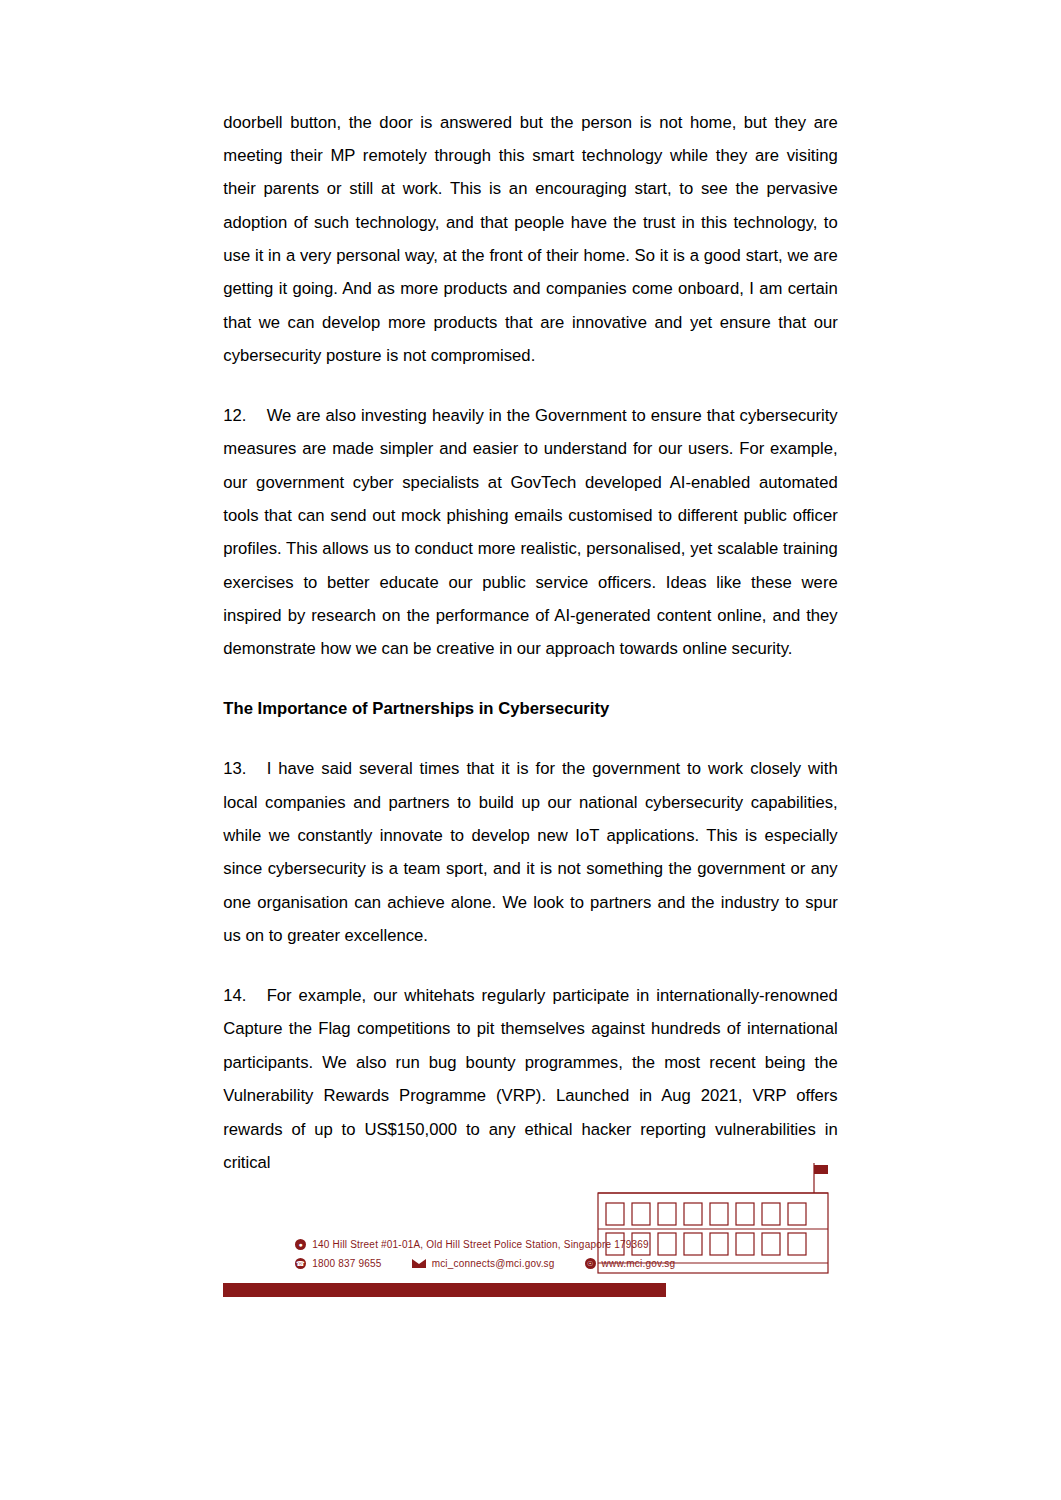doorbell button, the door is answered but the person is not home, but they are meeting their MP remotely through this smart technology while they are visiting their parents or still at work. This is an encouraging start, to see the pervasive adoption of such technology, and that people have the trust in this technology, to use it in a very personal way, at the front of their home. So it is a good start, we are getting it going. And as more products and companies come onboard, I am certain that we can develop more products that are innovative and yet ensure that our cybersecurity posture is not compromised.
12. We are also investing heavily in the Government to ensure that cybersecurity measures are made simpler and easier to understand for our users. For example, our government cyber specialists at GovTech developed AI-enabled automated tools that can send out mock phishing emails customised to different public officer profiles. This allows us to conduct more realistic, personalised, yet scalable training exercises to better educate our public service officers. Ideas like these were inspired by research on the performance of AI-generated content online, and they demonstrate how we can be creative in our approach towards online security.
The Importance of Partnerships in Cybersecurity
13. I have said several times that it is for the government to work closely with local companies and partners to build up our national cybersecurity capabilities, while we constantly innovate to develop new IoT applications. This is especially since cybersecurity is a team sport, and it is not something the government or any one organisation can achieve alone. We look to partners and the industry to spur us on to greater excellence.
14. For example, our whitehats regularly participate in internationally-renowned Capture the Flag competitions to pit themselves against hundreds of international participants. We also run bug bounty programmes, the most recent being the Vulnerability Rewards Programme (VRP). Launched in Aug 2021, VRP offers rewards of up to US$150,000 to any ethical hacker reporting vulnerabilities in critical
● 140 Hill Street #01-01A, Old Hill Street Police Station, Singapore 179369
☎ 1800 837 9655 mci_connects@mci.gov.sg ☉ www.mci.gov.sg